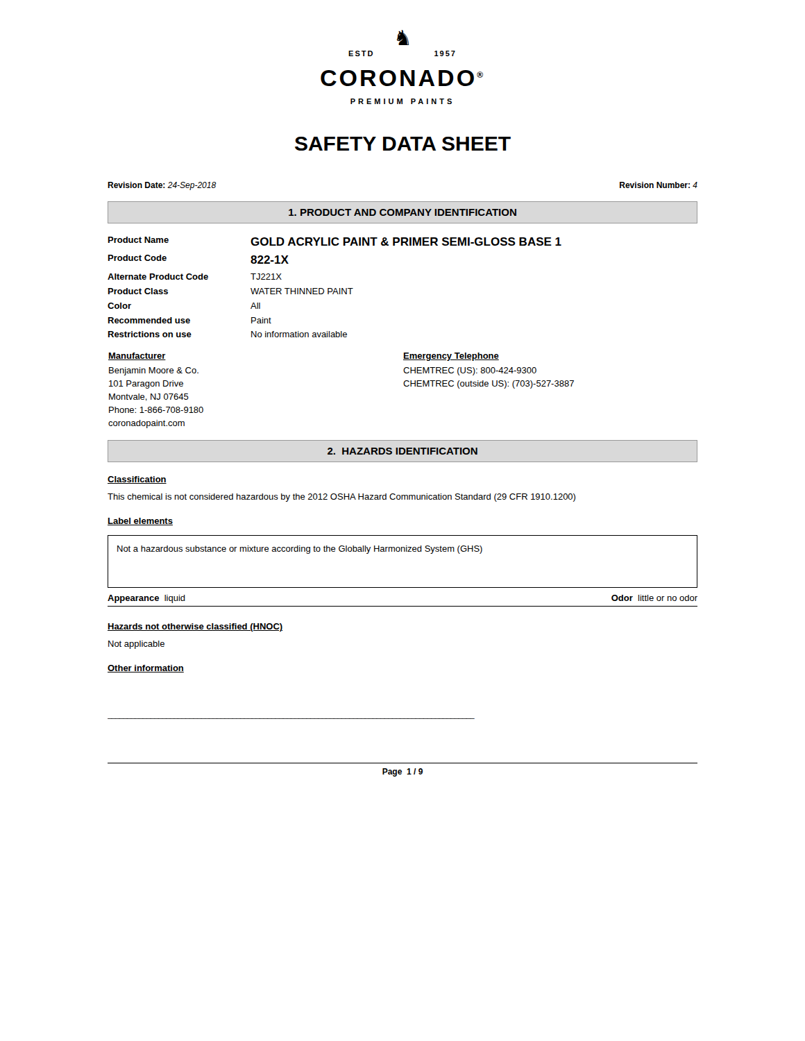♞
ESTD 1957
CORONADO®
PREMIUM PAINTS
SAFETY DATA SHEET
Revision Date: 24-Sep-2018 Revision Number: 4
1. PRODUCT AND COMPANY IDENTIFICATION
| Product Name | GOLD ACRYLIC PAINT & PRIMER SEMI-GLOSS BASE 1 |
| Product Code | 822-1X |
| Alternate Product Code | TJ221X |
| Product Class | WATER THINNED PAINT |
| Color | All |
| Recommended use | Paint |
| Restrictions on use | No information available |
| Manufacturer Benjamin Moore & Co. 101 Paragon Drive Montvale, NJ 07645 Phone: 1-866-708-9180 coronadopaint.com | Emergency Telephone CHEMTREC (US): 800-424-9300 CHEMTREC (outside US): (703)-527-3887 |
2. HAZARDS IDENTIFICATION
Classification
This chemical is not considered hazardous by the 2012 OSHA Hazard Communication Standard (29 CFR 1910.1200)
Label elements
Not a hazardous substance or mixture according to the Globally Harmonized System (GHS)
Appearance liquid Odor little or no odor
Hazards not otherwise classified (HNOC)
Not applicable
Other information
______________________________________________________________________________________________
Page 1 / 9